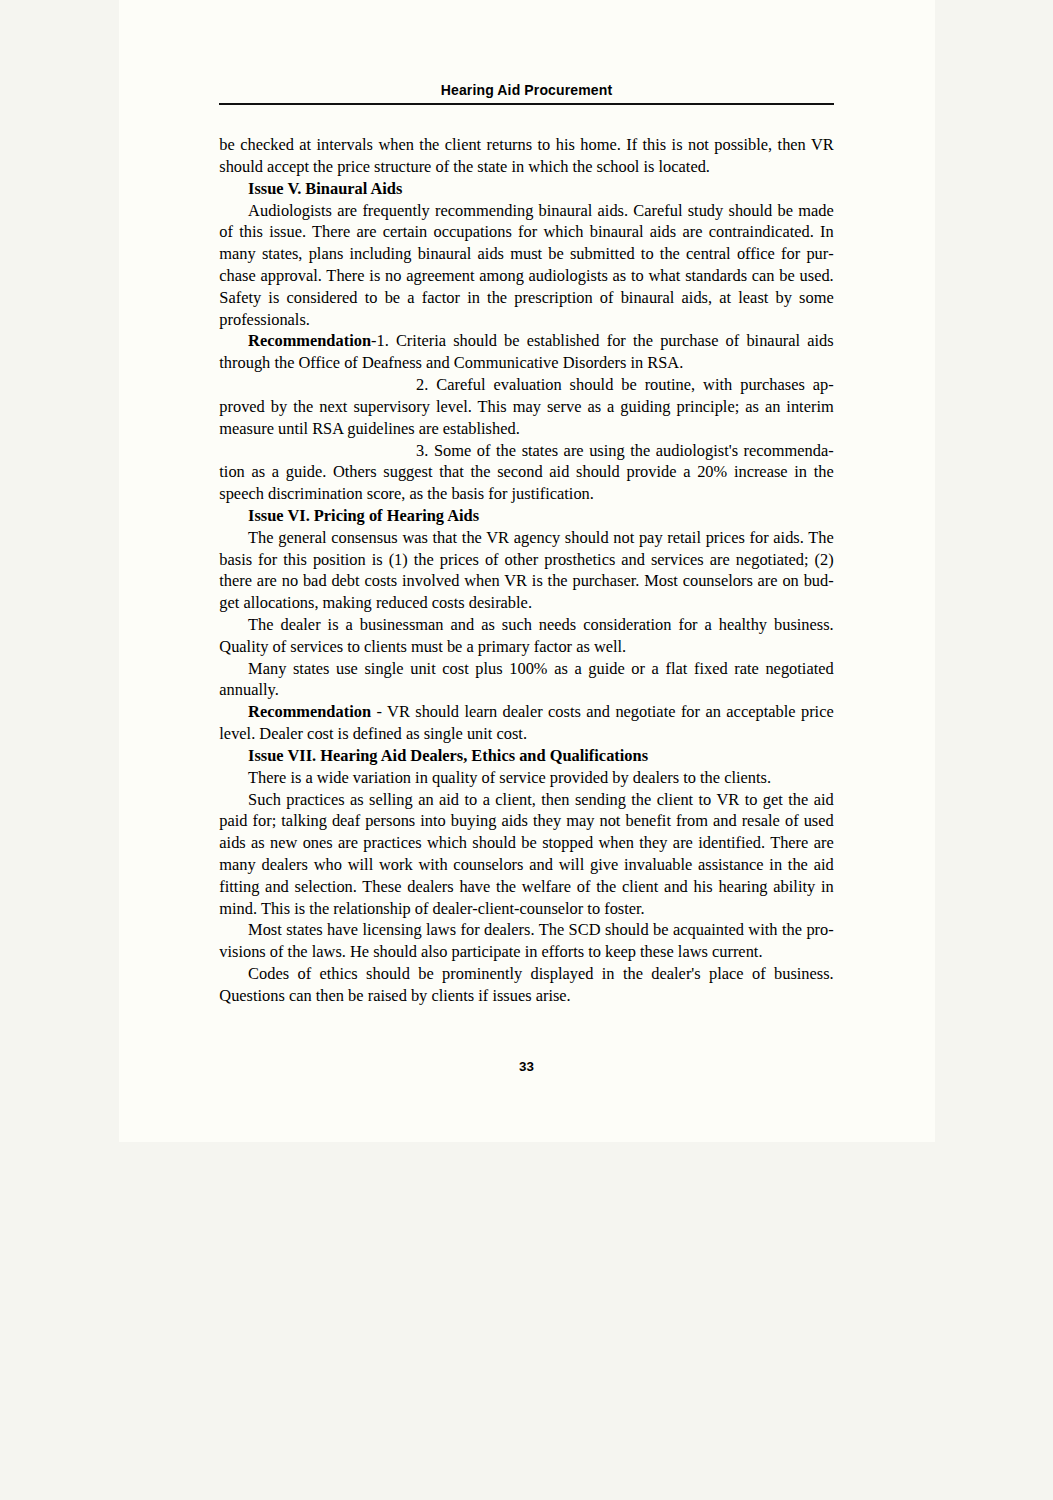Hearing Aid Procurement
be checked at intervals when the client returns to his home. If this is not possible, then VR should accept the price structure of the state in which the school is located.
Issue V. Binaural Aids
Audiologists are frequently recommending binaural aids. Careful study should be made of this issue. There are certain occupations for which binaural aids are contraindicated. In many states, plans including binaural aids must be submitted to the central office for purchase approval. There is no agreement among audiologists as to what standards can be used. Safety is considered to be a factor in the prescription of binaural aids, at least by some professionals.
Recommendation-1. Criteria should be established for the purchase of binaural aids through the Office of Deafness and Communicative Disorders in RSA.
2. Careful evaluation should be routine, with purchases approved by the next supervisory level. This may serve as a guiding principle; as an interim measure until RSA guidelines are established.
3. Some of the states are using the audiologist's recommendation as a guide. Others suggest that the second aid should provide a 20% increase in the speech discrimination score, as the basis for justification.
Issue VI. Pricing of Hearing Aids
The general consensus was that the VR agency should not pay retail prices for aids. The basis for this position is (1) the prices of other prosthetics and services are negotiated; (2) there are no bad debt costs involved when VR is the purchaser. Most counselors are on budget allocations, making reduced costs desirable.
The dealer is a businessman and as such needs consideration for a healthy business. Quality of services to clients must be a primary factor as well.
Many states use single unit cost plus 100% as a guide or a flat fixed rate negotiated annually.
Recommendation - VR should learn dealer costs and negotiate for an acceptable price level. Dealer cost is defined as single unit cost.
Issue VII. Hearing Aid Dealers, Ethics and Qualifications
There is a wide variation in quality of service provided by dealers to the clients.
Such practices as selling an aid to a client, then sending the client to VR to get the aid paid for; talking deaf persons into buying aids they may not benefit from and resale of used aids as new ones are practices which should be stopped when they are identified. There are many dealers who will work with counselors and will give invaluable assistance in the aid fitting and selection. These dealers have the welfare of the client and his hearing ability in mind. This is the relationship of dealer-client-counselor to foster.
Most states have licensing laws for dealers. The SCD should be acquainted with the provisions of the laws. He should also participate in efforts to keep these laws current.
Codes of ethics should be prominently displayed in the dealer's place of business. Questions can then be raised by clients if issues arise.
33